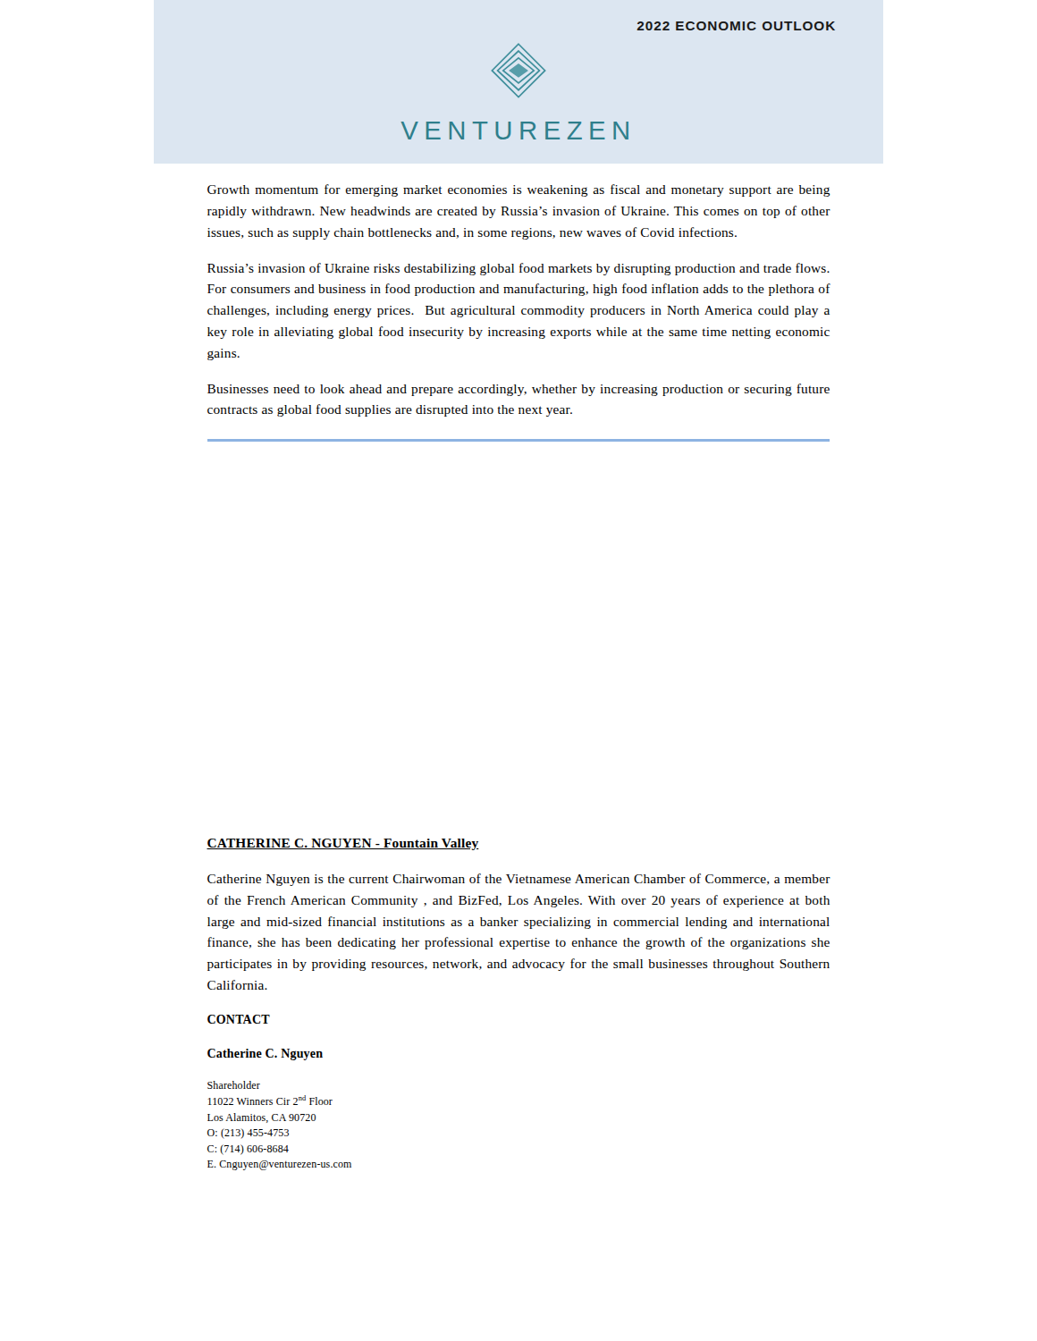2022 ECONOMIC OUTLOOK
VENTUREZEN
Growth momentum for emerging market economies is weakening as fiscal and monetary support are being rapidly withdrawn. New headwinds are created by Russia’s invasion of Ukraine. This comes on top of other issues, such as supply chain bottlenecks and, in some regions, new waves of Covid infections.
Russia’s invasion of Ukraine risks destabilizing global food markets by disrupting production and trade flows. For consumers and business in food production and manufacturing, high food inflation adds to the plethora of challenges, including energy prices. But agricultural commodity producers in North America could play a key role in alleviating global food insecurity by increasing exports while at the same time netting economic gains.
Businesses need to look ahead and prepare accordingly, whether by increasing production or securing future contracts as global food supplies are disrupted into the next year.
CATHERINE C. NGUYEN - Fountain Valley
Catherine Nguyen is the current Chairwoman of the Vietnamese American Chamber of Commerce, a member of the French American Community , and BizFed, Los Angeles. With over 20 years of experience at both large and mid-sized financial institutions as a banker specializing in commercial lending and international finance, she has been dedicating her professional expertise to enhance the growth of the organizations she participates in by providing resources, network, and advocacy for the small businesses throughout Southern California.
CONTACT
Catherine C. Nguyen
Shareholder
11022 Winners Cir 2nd Floor
Los Alamitos, CA 90720
O: (213) 455-4753
C: (714) 606-8684
E. Cnguyen@venturezen-us.com